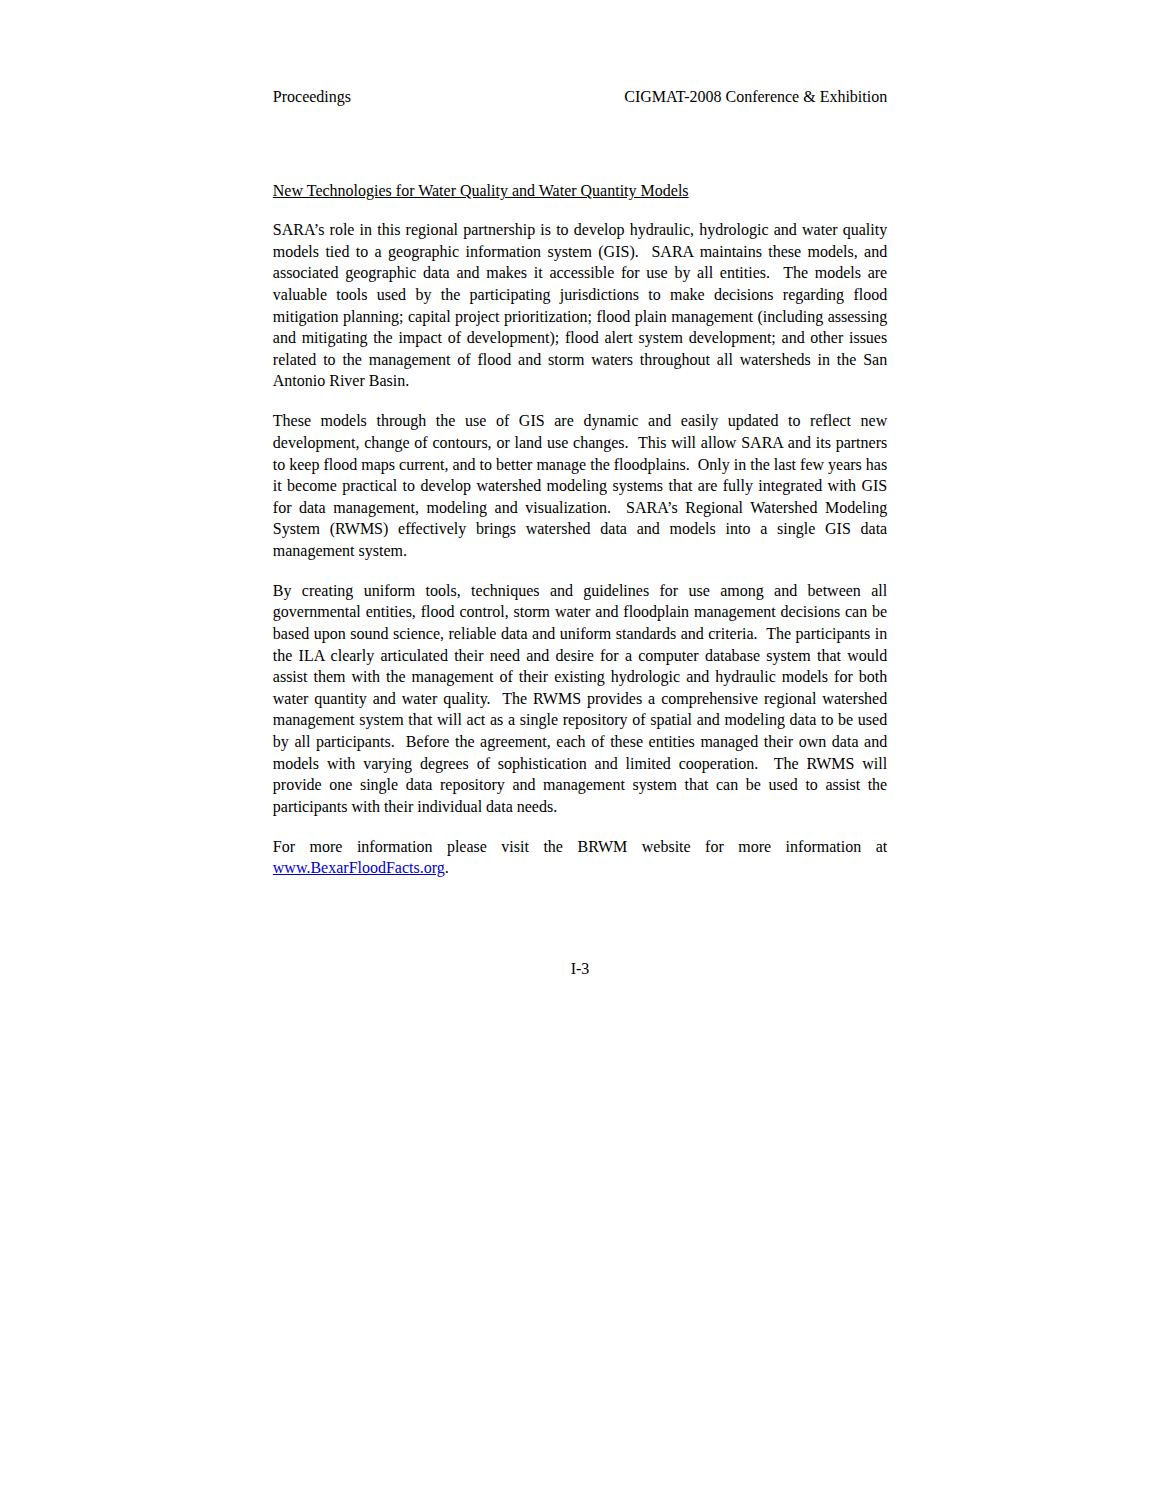Proceedings
CIGMAT-2008 Conference & Exhibition
New Technologies for Water Quality and Water Quantity Models
SARA’s role in this regional partnership is to develop hydraulic, hydrologic and water quality models tied to a geographic information system (GIS). SARA maintains these models, and associated geographic data and makes it accessible for use by all entities. The models are valuable tools used by the participating jurisdictions to make decisions regarding flood mitigation planning; capital project prioritization; flood plain management (including assessing and mitigating the impact of development); flood alert system development; and other issues related to the management of flood and storm waters throughout all watersheds in the San Antonio River Basin.
These models through the use of GIS are dynamic and easily updated to reflect new development, change of contours, or land use changes. This will allow SARA and its partners to keep flood maps current, and to better manage the floodplains. Only in the last few years has it become practical to develop watershed modeling systems that are fully integrated with GIS for data management, modeling and visualization. SARA’s Regional Watershed Modeling System (RWMS) effectively brings watershed data and models into a single GIS data management system.
By creating uniform tools, techniques and guidelines for use among and between all governmental entities, flood control, storm water and floodplain management decisions can be based upon sound science, reliable data and uniform standards and criteria. The participants in the ILA clearly articulated their need and desire for a computer database system that would assist them with the management of their existing hydrologic and hydraulic models for both water quantity and water quality. The RWMS provides a comprehensive regional watershed management system that will act as a single repository of spatial and modeling data to be used by all participants. Before the agreement, each of these entities managed their own data and models with varying degrees of sophistication and limited cooperation. The RWMS will provide one single data repository and management system that can be used to assist the participants with their individual data needs.
For more information please visit the BRWM website for more information at www.BexarFloodFacts.org.
I-3